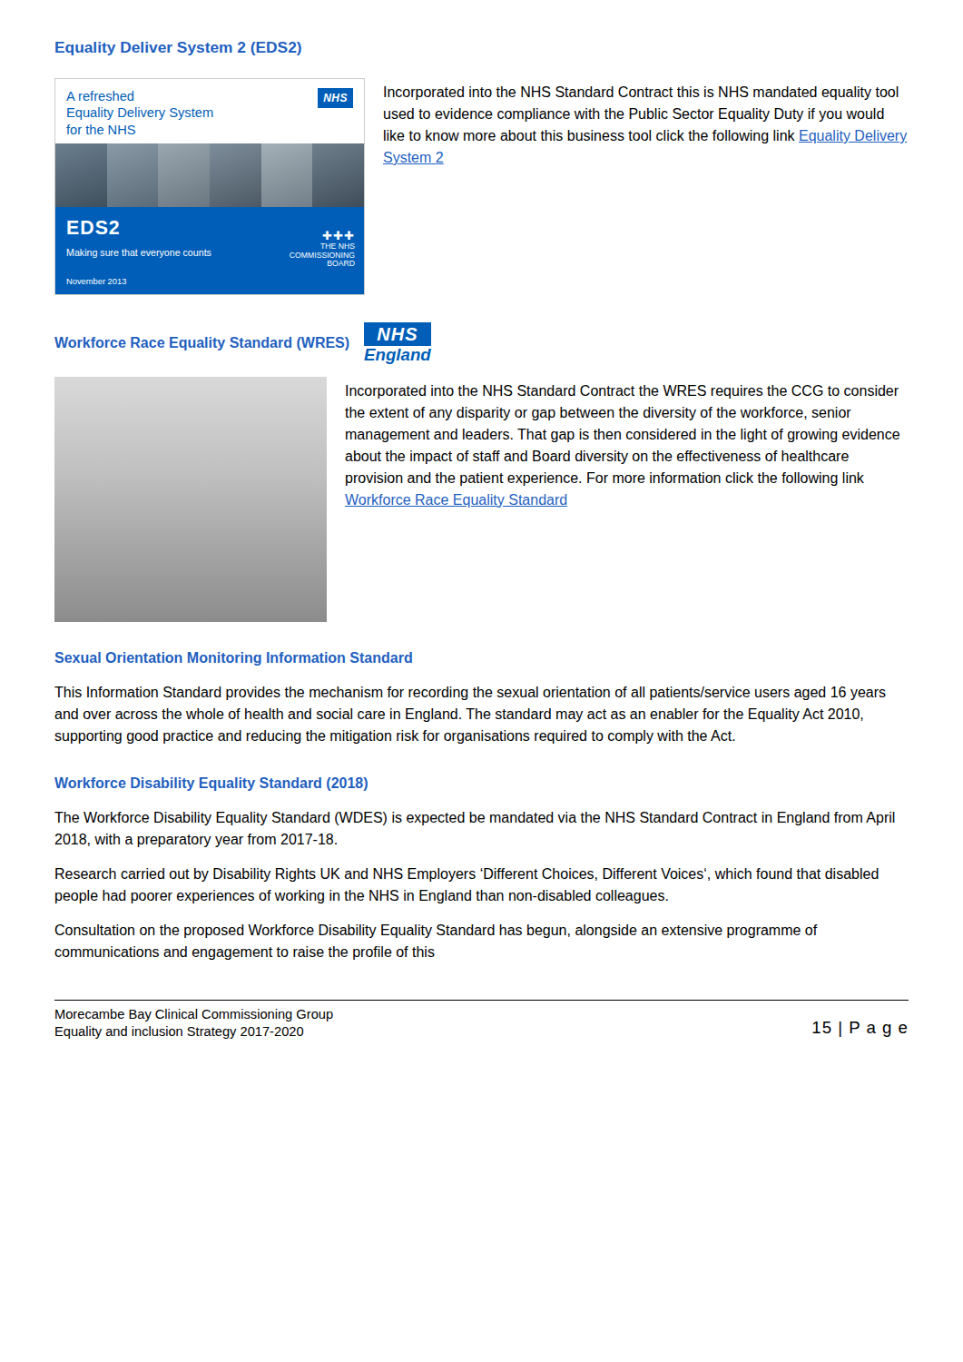Equality Deliver System 2 (EDS2)
NHS
A refreshed
Equality Delivery System
for the NHS
EDS2
Making sure that everyone counts
✚✚✚
THE NHS
COMMISSIONING
BOARD
November 2013
Incorporated into the NHS Standard Contract this is NHS mandated equality tool used to evidence compliance with the Public Sector Equality Duty if you would like to know more about this business tool click the following link Equality Delivery System 2
Workforce Race Equality Standard (WRES)
NHS England
Incorporated into the NHS Standard Contract the WRES requires the CCG to consider the extent of any disparity or gap between the diversity of the workforce, senior management and leaders. That gap is then considered in the light of growing evidence about the impact of staff and Board diversity on the effectiveness of healthcare provision and the patient experience. For more information click the following link Workforce Race Equality Standard
Sexual Orientation Monitoring Information Standard
This Information Standard provides the mechanism for recording the sexual orientation of all patients/service users aged 16 years and over across the whole of health and social care in England. The standard may act as an enabler for the Equality Act 2010, supporting good practice and reducing the mitigation risk for organisations required to comply with the Act.
Workforce Disability Equality Standard (2018)
The Workforce Disability Equality Standard (WDES) is expected be mandated via the NHS Standard Contract in England from April 2018, with a preparatory year from 2017-18.
Research carried out by Disability Rights UK and NHS Employers ‘Different Choices, Different Voices‘, which found that disabled people had poorer experiences of working in the NHS in England than non-disabled colleagues.
Consultation on the proposed Workforce Disability Equality Standard has begun, alongside an extensive programme of communications and engagement to raise the profile of this
Morecambe Bay Clinical Commissioning Group
Equality and inclusion Strategy 2017-2020
15 | P a g e